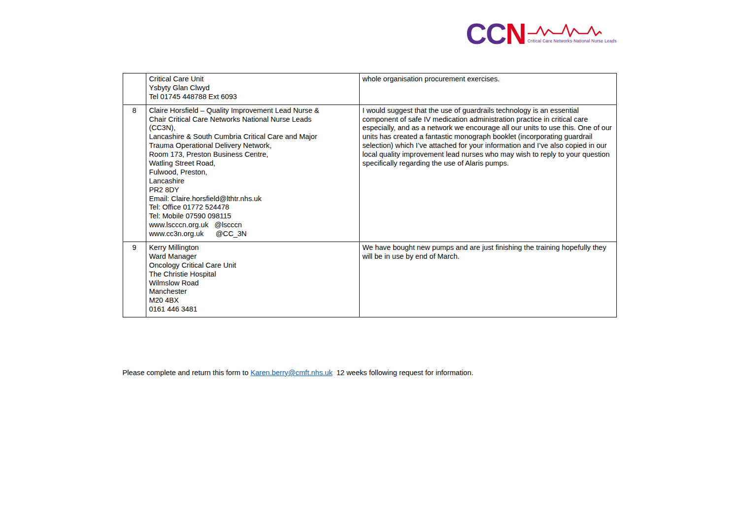CC N
Critical Care Networks·National Nurse Leads
| | Critical Care Unit Ysbyty Glan Clwyd Tel 01745 448788 Ext 6093 | whole organisation procurement exercises. |
| 8 | Claire Horsfield – Quality Improvement Lead Nurse & Chair Critical Care Networks National Nurse Leads (CC3N), Lancashire & South Cumbria Critical Care and Major Trauma Operational Delivery Network, Room 173, Preston Business Centre, Watling Street Road, Fulwood, Preston, Lancashire PR2 8DY Email: Claire.horsfield@lthtr.nhs.uk Tel: Office 01772 524478 Tel: Mobile 07590 098115 www.lscccn.org.uk @lscccn www.cc3n.org.uk @CC_3N | I would suggest that the use of guardrails technology is an essential component of safe IV medication administration practice in critical care especially, and as a network we encourage all our units to use this. One of our units has created a fantastic monograph booklet (incorporating guardrail selection) which I’ve attached for your information and I’ve also copied in our local quality improvement lead nurses who may wish to reply to your question specifically regarding the use of Alaris pumps. |
| 9 | Kerry Millington Ward Manager Oncology Critical Care Unit The Christie Hospital Wilmslow Road Manchester M20 4BX 0161 446 3481 | We have bought new pumps and are just finishing the training hopefully they will be in use by end of March. |
Please complete and return this form to Karen.berry@cmft.nhs.uk 12 weeks following request for information.